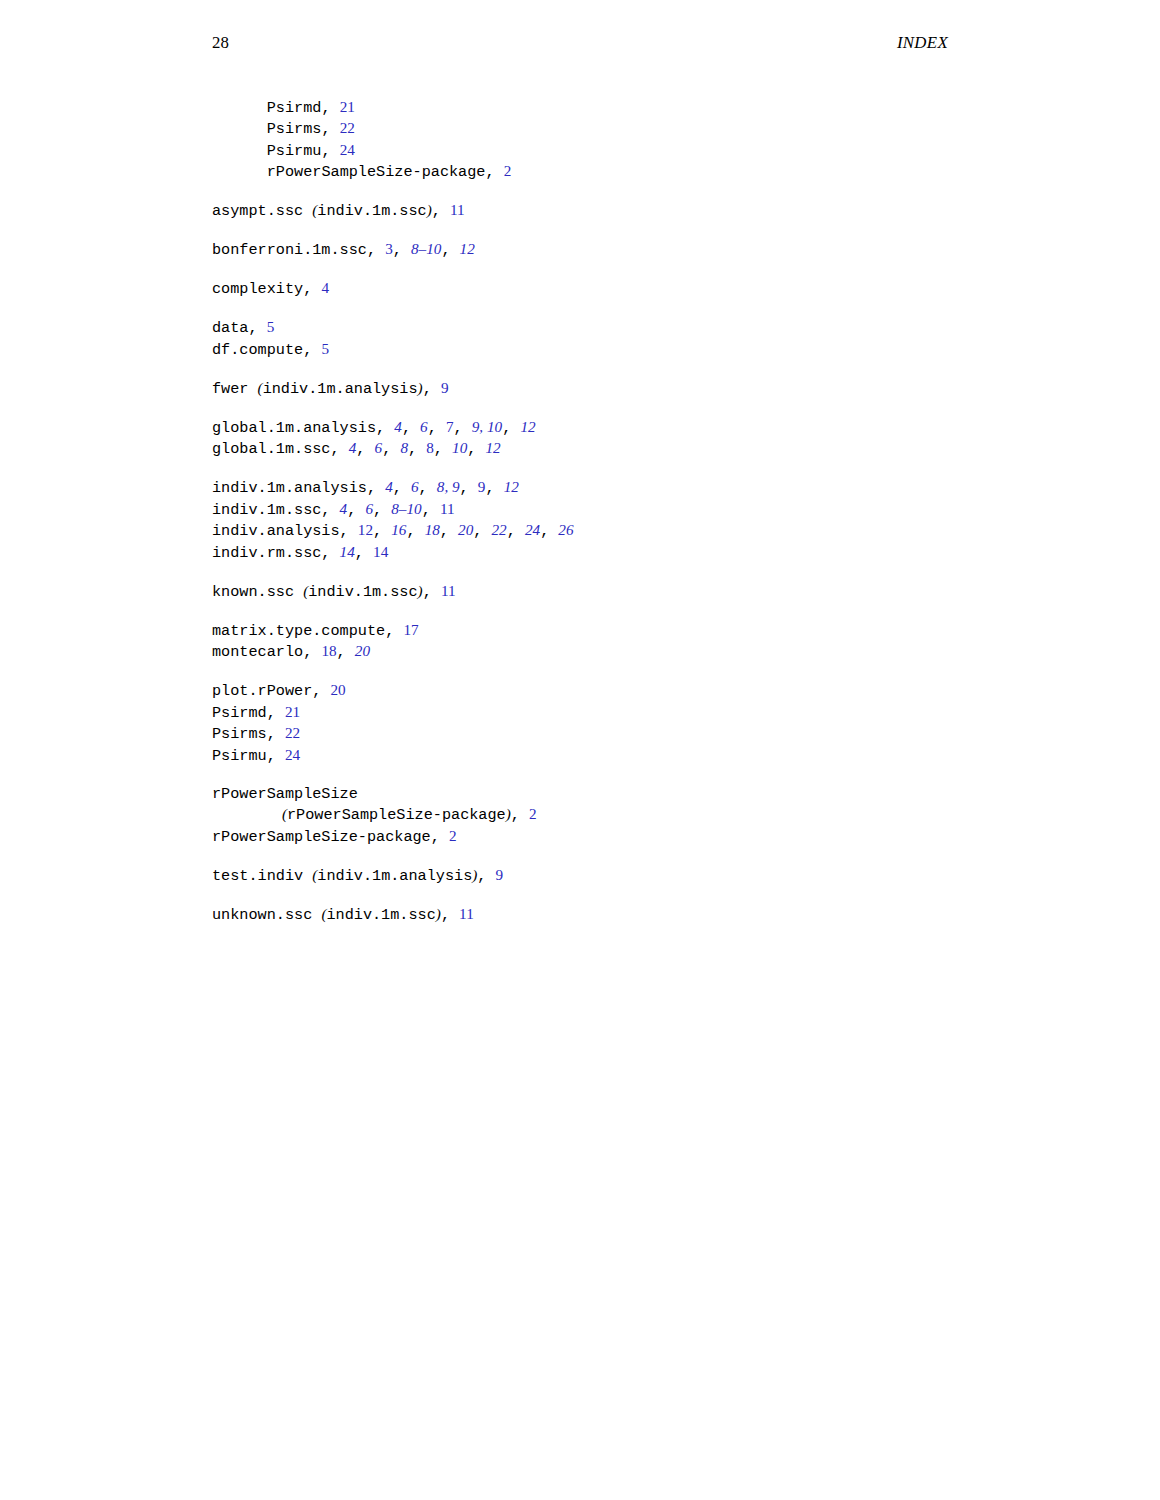28 INDEX
Psirmd, 21
Psirms, 22
Psirmu, 24
rPowerSampleSize-package, 2
asympt.ssc (indiv.1m.ssc), 11
bonferroni.1m.ssc, 3, 8–10, 12
complexity, 4
data, 5
df.compute, 5
fwer (indiv.1m.analysis), 9
global.1m.analysis, 4, 6, 7, 9, 10, 12
global.1m.ssc, 4, 6, 8, 8, 10, 12
indiv.1m.analysis, 4, 6, 8, 9, 9, 12
indiv.1m.ssc, 4, 6, 8–10, 11
indiv.analysis, 12, 16, 18, 20, 22, 24, 26
indiv.rm.ssc, 14, 14
known.ssc (indiv.1m.ssc), 11
matrix.type.compute, 17
montecarlo, 18, 20
plot.rPower, 20
Psirmd, 21
Psirms, 22
Psirmu, 24
rPowerSampleSize
(rPowerSampleSize-package), 2
rPowerSampleSize-package, 2
test.indiv (indiv.1m.analysis), 9
unknown.ssc (indiv.1m.ssc), 11